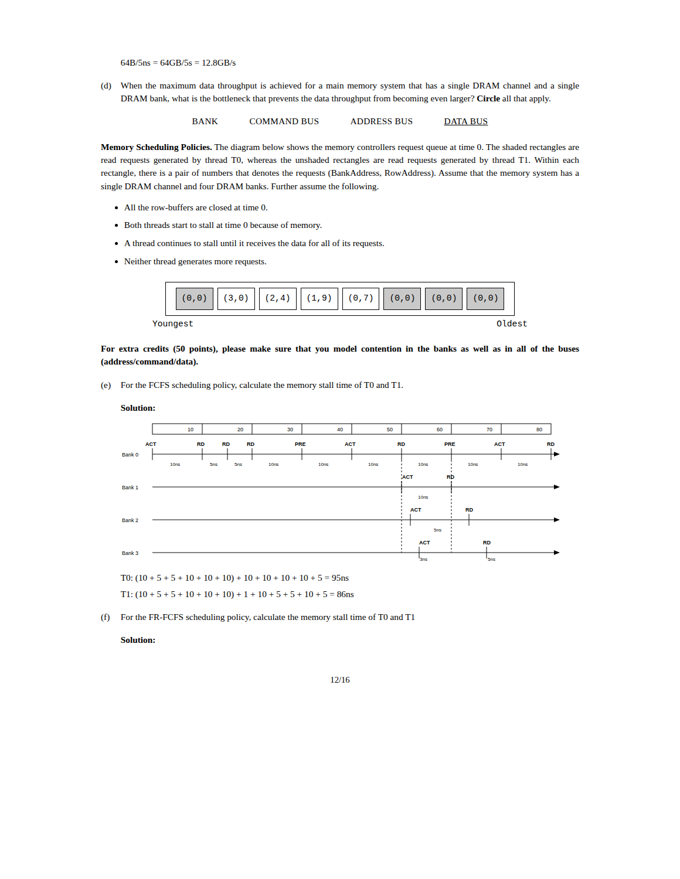64B/5ns = 64GB/5s = 12.8GB/s
(d)
When the maximum data throughput is achieved for a main memory system that has a single DRAM channel and a single DRAM bank, what is the bottleneck that prevents the data throughput from becoming even larger? Circle all that apply.
BANK COMMAND BUS ADDRESS BUS DATA BUS
Memory Scheduling Policies. The diagram below shows the memory controllers request queue at time 0. The shaded rectangles are read requests generated by thread T0, whereas the unshaded rectangles are read requests generated by thread T1. Within each rectangle, there is a pair of numbers that denotes the requests (BankAddress, RowAddress). Assume that the memory system has a single DRAM channel and four DRAM banks. Further assume the following.
All the row-buffers are closed at time 0.
Both threads start to stall at time 0 because of memory.
A thread continues to stall until it receives the data for all of its requests.
Neither thread generates more requests.
| (0,0) | (3,0) | (2,4) | (1,9) | (0,7) | (0,0) | (0,0) | (0,0) |
Youngest Oldest
For extra credits (50 points), please make sure that you model contention in the banks as well as in all of the buses (address/command/data).
(e)
For the FCFS scheduling policy, calculate the memory stall time of T0 and T1.
Solution:
10 20 30 40 50 60 70 80 Bank 0 ACT RD RD RD PRE ACT RD PRE ACT RD 10ns 5ns 5ns 10ns 10ns 10ns 10ns 10ns 10ns Bank 1 ACT RD 10ns Bank 2 ACT RD 5ns Bank 3 ACT RD 3ns 5ns
T0: (10 + 5 + 5 + 10 + 10 + 10) + 10 + 10 + 10 + 10 + 5 = 95ns
T1: (10 + 5 + 5 + 10 + 10 + 10) + 1 + 10 + 5 + 5 + 10 + 5 = 86ns
(f)
For the FR-FCFS scheduling policy, calculate the memory stall time of T0 and T1
Solution:
12/16